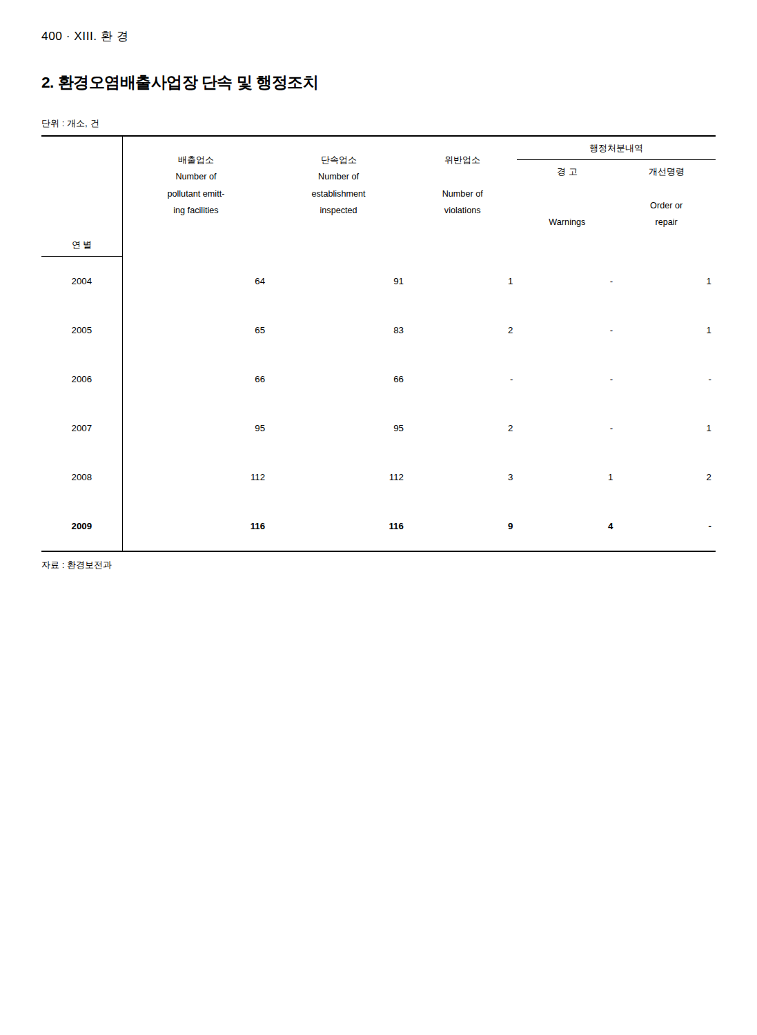400 · XIII. 환 경
2. 환경오염배출사업장 단속 및 행정조치
단위 : 개소, 건
| | 배출업소 Number of pollutant emitt- ing facilities | 단속업소 Number of establishment inspected | 위반업소 Number of violations | 행정처분내역 |
| --- | --- | --- | --- | --- |
| 경 고 Warnings | 개선명령 Order or repair |
| 연 별 | |
| 2004 | 64 | 91 | 1 | - | 1 |
| 2005 | 65 | 83 | 2 | - | 1 |
| 2006 | 66 | 66 | - | - | - |
| 2007 | 95 | 95 | 2 | - | 1 |
| 2008 | 112 | 112 | 3 | 1 | 2 |
| 2009 | 116 | 116 | 9 | 4 | - |
자료 : 환경보전과